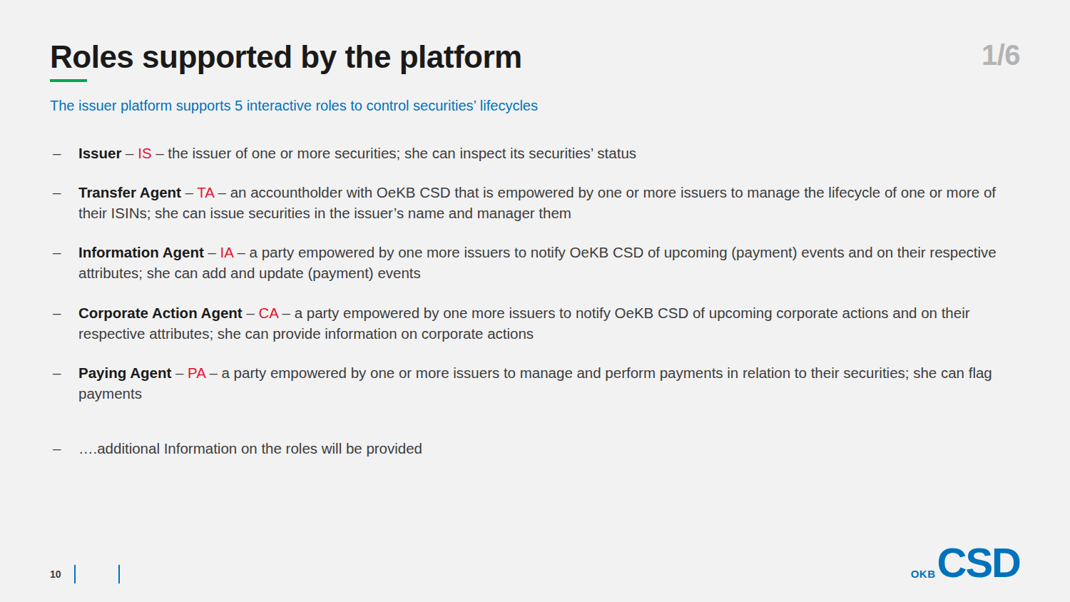Roles supported by the platform
1/6
The issuer platform supports 5 interactive roles to control securities’ lifecycles
Issuer – IS – the issuer of one or more securities; she can inspect its securities’ status
Transfer Agent – TA – an accountholder with OeKB CSD that is empowered by one or more issuers to manage the lifecycle of one or more of their ISINs; she can issue securities in the issuer’s name and manager them
Information Agent – IA – a party empowered by one more issuers to notify OeKB CSD of upcoming (payment) events and on their respective attributes; she can add and update (payment) events
Corporate Action Agent – CA – a party empowered by one more issuers to notify OeKB CSD of upcoming corporate actions and on their respective attributes; she can provide information on corporate actions
Paying Agent – PA – a party empowered by one or more issuers to manage and perform payments in relation to their securities; she can flag payments
….additional Information on the roles will be provided
10
OKB CSD